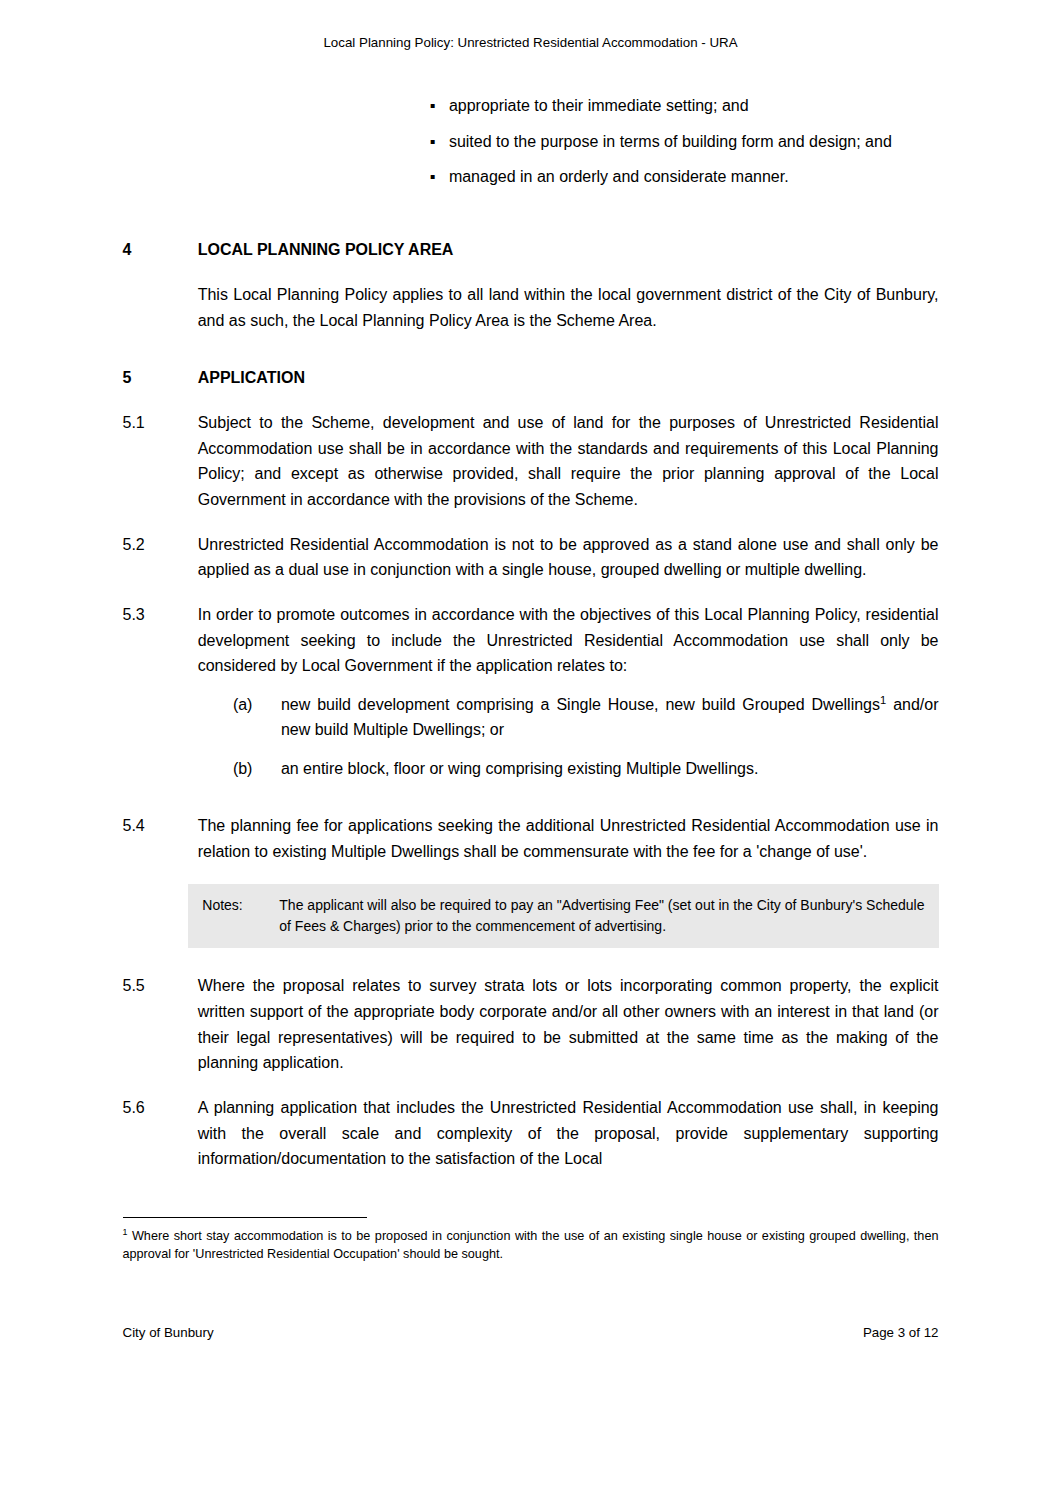Local Planning Policy: Unrestricted Residential Accommodation - URA
appropriate to their immediate setting; and
suited to the purpose in terms of building form and design; and
managed in an orderly and considerate manner.
4 LOCAL PLANNING POLICY AREA
4
This Local Planning Policy applies to all land within the local government district of the City of Bunbury, and as such, the Local Planning Policy Area is the Scheme Area.
5 APPLICATION
5.1
Subject to the Scheme, development and use of land for the purposes of Unrestricted Residential Accommodation use shall be in accordance with the standards and requirements of this Local Planning Policy; and except as otherwise provided, shall require the prior planning approval of the Local Government in accordance with the provisions of the Scheme.
5.2
Unrestricted Residential Accommodation is not to be approved as a stand alone use and shall only be applied as a dual use in conjunction with a single house, grouped dwelling or multiple dwelling.
5.3
In order to promote outcomes in accordance with the objectives of this Local Planning Policy, residential development seeking to include the Unrestricted Residential Accommodation use shall only be considered by Local Government if the application relates to:
(a) new build development comprising a Single House, new build Grouped Dwellings1 and/or new build Multiple Dwellings; or
(b) an entire block, floor or wing comprising existing Multiple Dwellings.
5.4
The planning fee for applications seeking the additional Unrestricted Residential Accommodation use in relation to existing Multiple Dwellings shall be commensurate with the fee for a 'change of use'.
Notes:
The applicant will also be required to pay an "Advertising Fee" (set out in the City of Bunbury's Schedule of Fees & Charges) prior to the commencement of advertising.
5.5
Where the proposal relates to survey strata lots or lots incorporating common property, the explicit written support of the appropriate body corporate and/or all other owners with an interest in that land (or their legal representatives) will be required to be submitted at the same time as the making of the planning application.
5.6
A planning application that includes the Unrestricted Residential Accommodation use shall, in keeping with the overall scale and complexity of the proposal, provide supplementary supporting information/documentation to the satisfaction of the Local
1 Where short stay accommodation is to be proposed in conjunction with the use of an existing single house or existing grouped dwelling, then approval for 'Unrestricted Residential Occupation' should be sought.
City of Bunbury Page 3 of 12